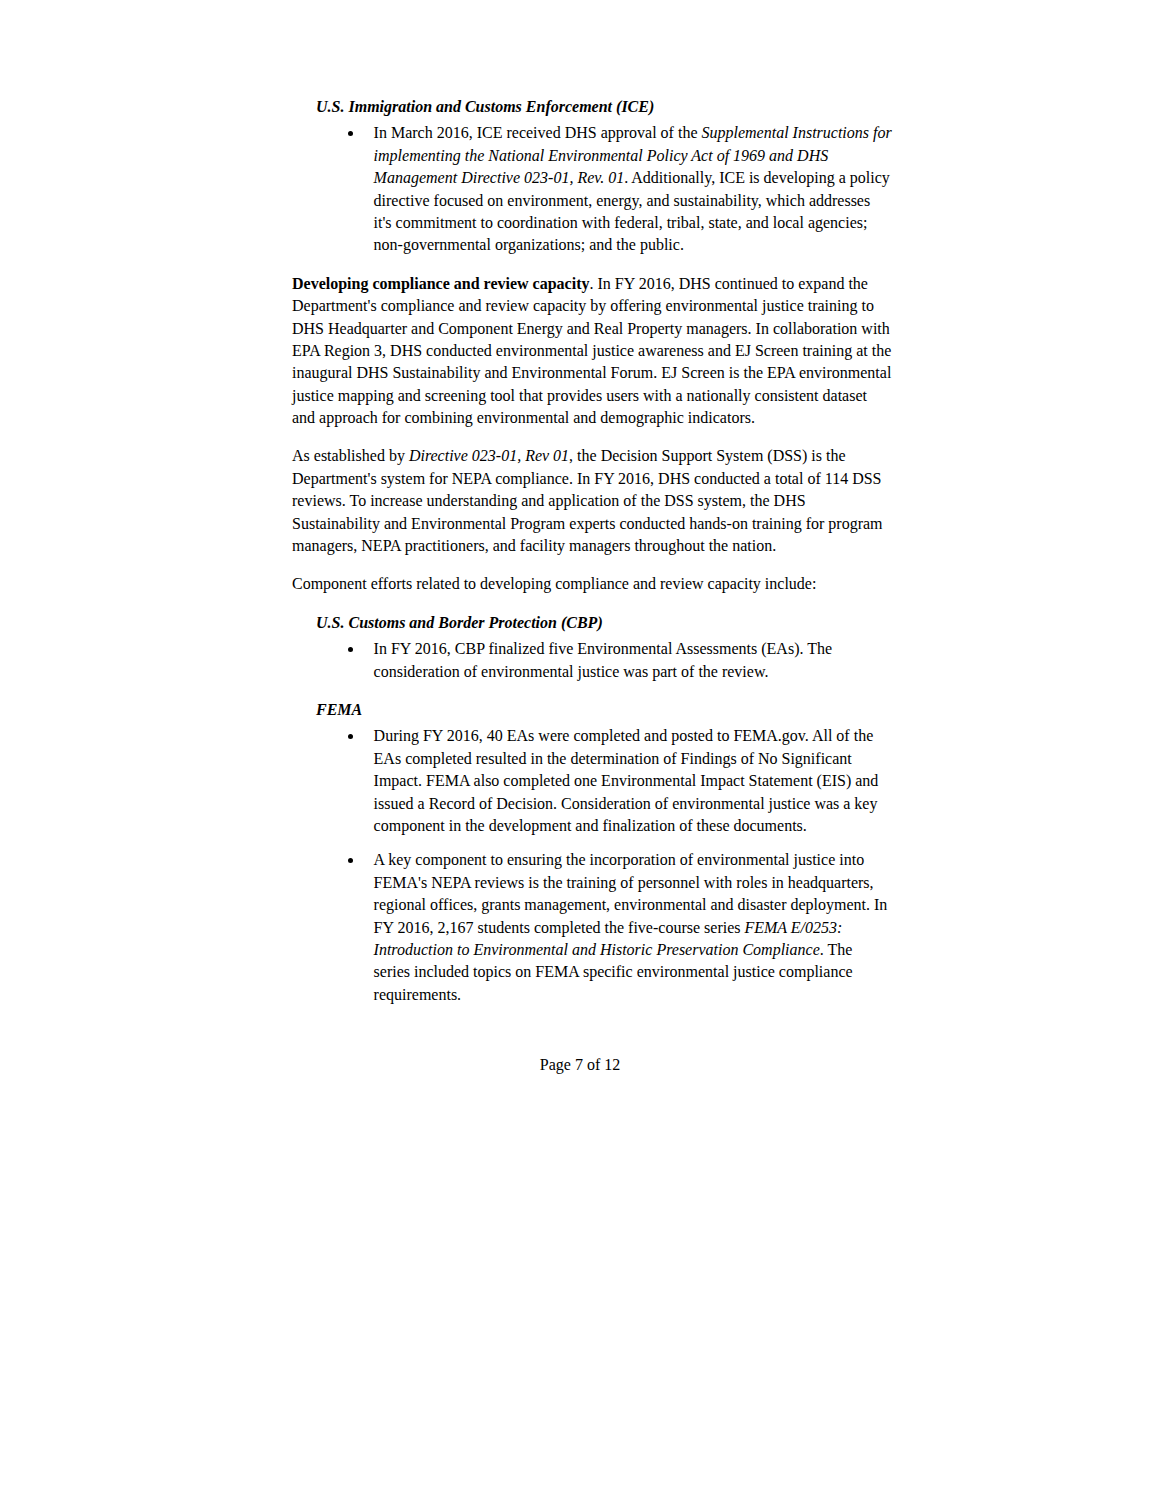U.S. Immigration and Customs Enforcement (ICE)
In March 2016, ICE received DHS approval of the Supplemental Instructions for implementing the National Environmental Policy Act of 1969 and DHS Management Directive 023-01, Rev. 01. Additionally, ICE is developing a policy directive focused on environment, energy, and sustainability, which addresses it's commitment to coordination with federal, tribal, state, and local agencies; non-governmental organizations; and the public.
Developing compliance and review capacity. In FY 2016, DHS continued to expand the Department's compliance and review capacity by offering environmental justice training to DHS Headquarter and Component Energy and Real Property managers. In collaboration with EPA Region 3, DHS conducted environmental justice awareness and EJ Screen training at the inaugural DHS Sustainability and Environmental Forum. EJ Screen is the EPA environmental justice mapping and screening tool that provides users with a nationally consistent dataset and approach for combining environmental and demographic indicators.
As established by Directive 023-01, Rev 01, the Decision Support System (DSS) is the Department's system for NEPA compliance. In FY 2016, DHS conducted a total of 114 DSS reviews. To increase understanding and application of the DSS system, the DHS Sustainability and Environmental Program experts conducted hands-on training for program managers, NEPA practitioners, and facility managers throughout the nation.
Component efforts related to developing compliance and review capacity include:
U.S. Customs and Border Protection (CBP)
In FY 2016, CBP finalized five Environmental Assessments (EAs). The consideration of environmental justice was part of the review.
FEMA
During FY 2016, 40 EAs were completed and posted to FEMA.gov. All of the EAs completed resulted in the determination of Findings of No Significant Impact. FEMA also completed one Environmental Impact Statement (EIS) and issued a Record of Decision. Consideration of environmental justice was a key component in the development and finalization of these documents.
A key component to ensuring the incorporation of environmental justice into FEMA's NEPA reviews is the training of personnel with roles in headquarters, regional offices, grants management, environmental and disaster deployment. In FY 2016, 2,167 students completed the five-course series FEMA E/0253: Introduction to Environmental and Historic Preservation Compliance. The series included topics on FEMA specific environmental justice compliance requirements.
Page 7 of 12